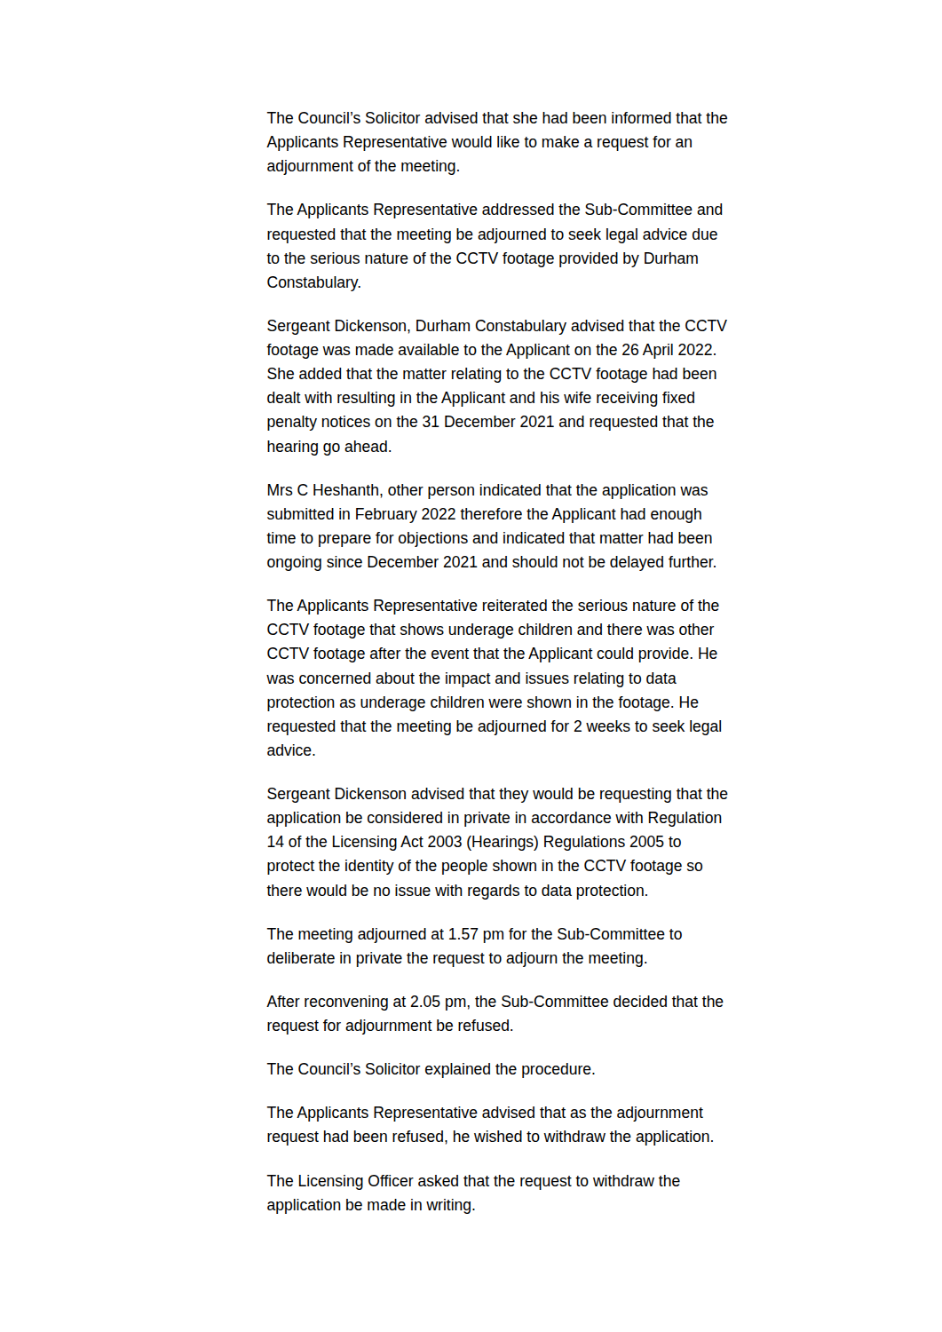The Council’s Solicitor advised that she had been informed that the Applicants Representative would like to make a request for an adjournment of the meeting.
The Applicants Representative addressed the Sub-Committee and requested that the meeting be adjourned to seek legal advice due to the serious nature of the CCTV footage provided by Durham Constabulary.
Sergeant Dickenson, Durham Constabulary advised that the CCTV footage was made available to the Applicant on the 26 April 2022. She added that the matter relating to the CCTV footage had been dealt with resulting in the Applicant and his wife receiving fixed penalty notices on the 31 December 2021 and requested that the hearing go ahead.
Mrs C Heshanth, other person indicated that the application was submitted in February 2022 therefore the Applicant had enough time to prepare for objections and indicated that matter had been ongoing since December 2021 and should not be delayed further.
The Applicants Representative reiterated the serious nature of the CCTV footage that shows underage children and there was other CCTV footage after the event that the Applicant could provide. He was concerned about the impact and issues relating to data protection as underage children were shown in the footage. He requested that the meeting be adjourned for 2 weeks to seek legal advice.
Sergeant Dickenson advised that they would be requesting that the application be considered in private in accordance with Regulation 14 of the Licensing Act 2003 (Hearings) Regulations 2005 to protect the identity of the people shown in the CCTV footage so there would be no issue with regards to data protection.
The meeting adjourned at 1.57 pm for the Sub-Committee to deliberate in private the request to adjourn the meeting.
After reconvening at 2.05 pm, the Sub-Committee decided that the request for adjournment be refused.
The Council’s Solicitor explained the procedure.
The Applicants Representative advised that as the adjournment request had been refused, he wished to withdraw the application.
The Licensing Officer asked that the request to withdraw the application be made in writing.